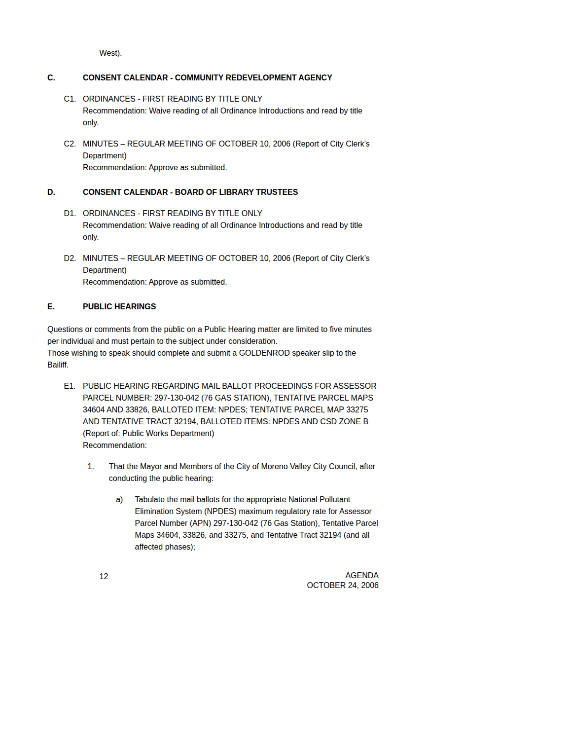West).
C.
CONSENT CALENDAR - COMMUNITY REDEVELOPMENT AGENCY
C1.
ORDINANCES - FIRST READING BY TITLE ONLY
Recommendation: Waive reading of all Ordinance Introductions and read by title only.
C2.
MINUTES – REGULAR MEETING OF OCTOBER 10, 2006 (Report of City Clerk’s Department)
Recommendation: Approve as submitted.
D.
CONSENT CALENDAR - BOARD OF LIBRARY TRUSTEES
D1.
ORDINANCES - FIRST READING BY TITLE ONLY
Recommendation: Waive reading of all Ordinance Introductions and read by title only.
D2.
MINUTES – REGULAR MEETING OF OCTOBER 10, 2006 (Report of City Clerk’s Department)
Recommendation: Approve as submitted.
E.
PUBLIC HEARINGS
Questions or comments from the public on a Public Hearing matter are limited to five minutes per individual and must pertain to the subject under consideration.
Those wishing to speak should complete and submit a GOLDENROD speaker slip to the Bailiff.
E1.
PUBLIC HEARING REGARDING MAIL BALLOT PROCEEDINGS FOR ASSESSOR PARCEL NUMBER: 297-130-042 (76 GAS STATION), TENTATIVE PARCEL MAPS 34604 AND 33826, BALLOTED ITEM: NPDES; TENTATIVE PARCEL MAP 33275 AND TENTATIVE TRACT 32194, BALLOTED ITEMS: NPDES AND CSD ZONE B (Report of: Public Works Department)
Recommendation:
1.
That the Mayor and Members of the City of Moreno Valley City Council, after conducting the public hearing:
a)
Tabulate the mail ballots for the appropriate National Pollutant Elimination System (NPDES) maximum regulatory rate for Assessor Parcel Number (APN) 297-130-042 (76 Gas Station), Tentative Parcel Maps 34604, 33826, and 33275, and Tentative Tract 32194 (and all affected phases);
12
AGENDA
OCTOBER 24, 2006